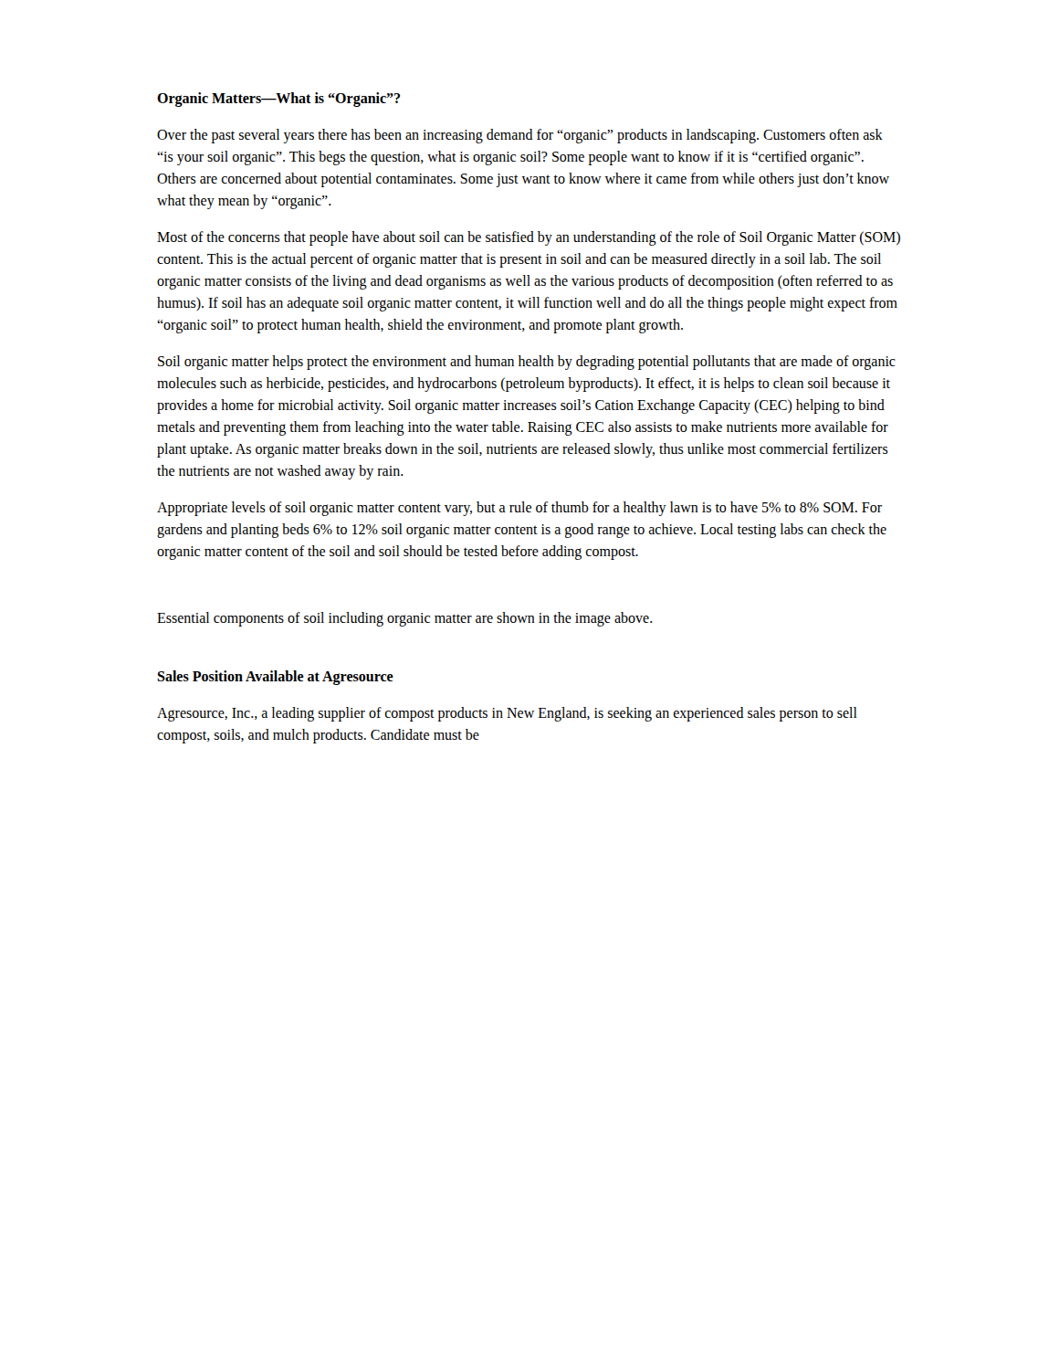Organic Matters—What is “Organic”?
Over the past several years there has been an increasing demand for “organic” products in landscaping. Customers often ask “is your soil organic”. This begs the question, what is organic soil? Some people want to know if it is “certified organic”. Others are concerned about potential contaminates. Some just want to know where it came from while others just don’t know what they mean by “organic”.
Most of the concerns that people have about soil can be satisfied by an understanding of the role of Soil Organic Matter (SOM) content. This is the actual percent of organic matter that is present in soil and can be measured directly in a soil lab. The soil organic matter consists of the living and dead organisms as well as the various products of decomposition (often referred to as humus). If soil has an adequate soil organic matter content, it will function well and do all the things people might expect from “organic soil” to protect human health, shield the environment, and promote plant growth.
Soil organic matter helps protect the environment and human health by degrading potential pollutants that are made of organic molecules such as herbicide, pesticides, and hydrocarbons (petroleum byproducts). It effect, it is helps to clean soil because it provides a home for microbial activity. Soil organic matter increases soil’s Cation Exchange Capacity (CEC) helping to bind metals and preventing them from leaching into the water table. Raising CEC also assists to make nutrients more available for plant uptake. As organic matter breaks down in the soil, nutrients are released slowly, thus unlike most commercial fertilizers the nutrients are not washed away by rain.
Appropriate levels of soil organic matter content vary, but a rule of thumb for a healthy lawn is to have 5% to 8% SOM. For gardens and planting beds 6% to 12% soil organic matter content is a good range to achieve. Local testing labs can check the organic matter content of the soil and soil should be tested before adding compost.
Essential components of soil including organic matter are shown in the image above.
Sales Position Available at Agresource
Agresource, Inc., a leading supplier of compost products in New England, is seeking an experienced sales person to sell compost, soils, and mulch products. Candidate must be